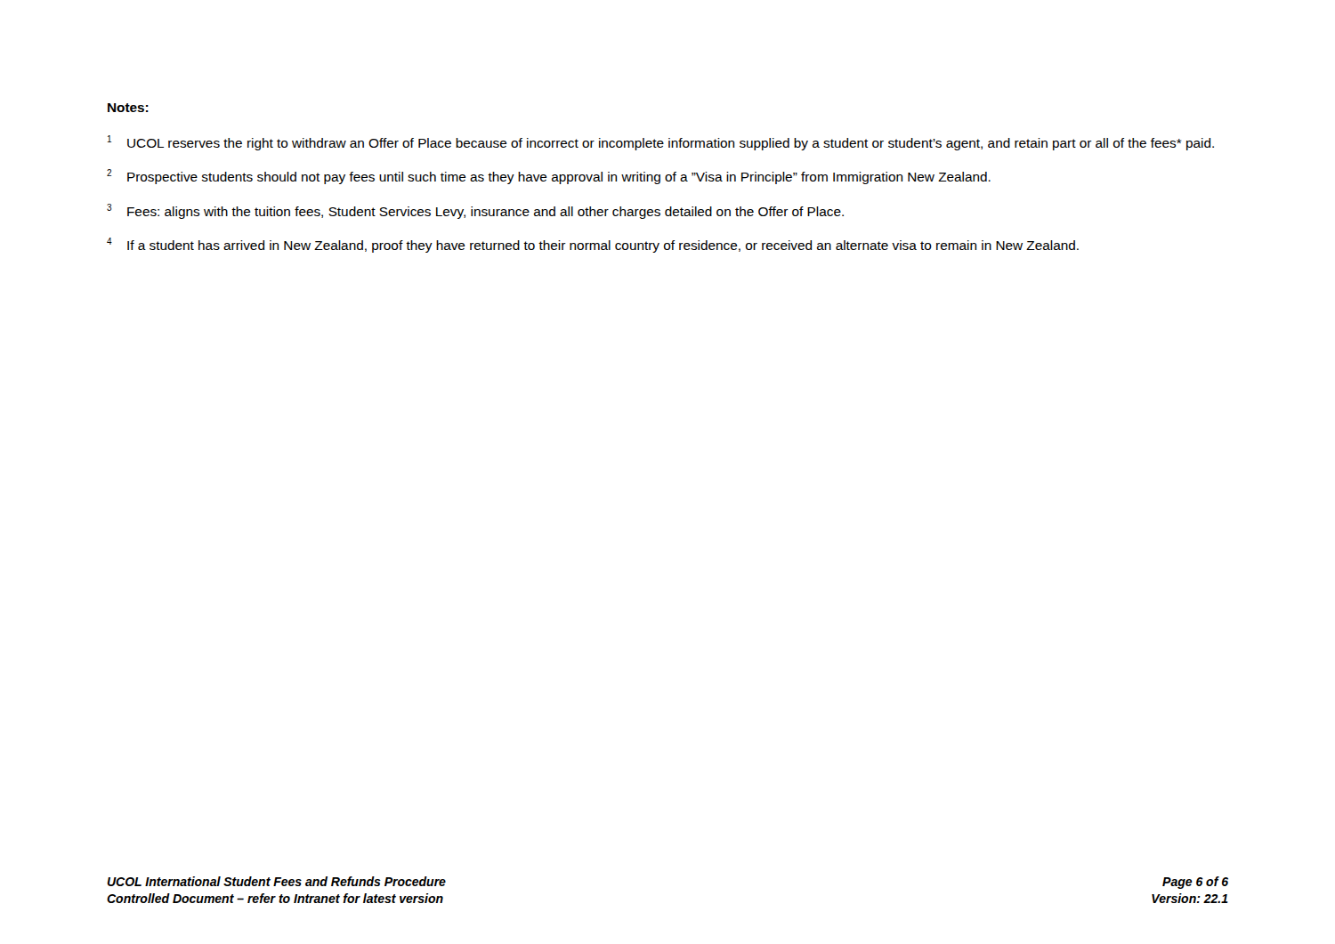Notes:
1 UCOL reserves the right to withdraw an Offer of Place because of incorrect or incomplete information supplied by a student or student’s agent, and retain part or all of the fees* paid.
2 Prospective students should not pay fees until such time as they have approval in writing of a ”Visa in Principle” from Immigration New Zealand.
3 Fees: aligns with the tuition fees, Student Services Levy, insurance and all other charges detailed on the Offer of Place.
4 If a student has arrived in New Zealand, proof they have returned to their normal country of residence, or received an alternate visa to remain in New Zealand.
UCOL International Student Fees and Refunds Procedure
Page 6 of 6
Controlled Document – refer to Intranet for latest version
Version: 22.1